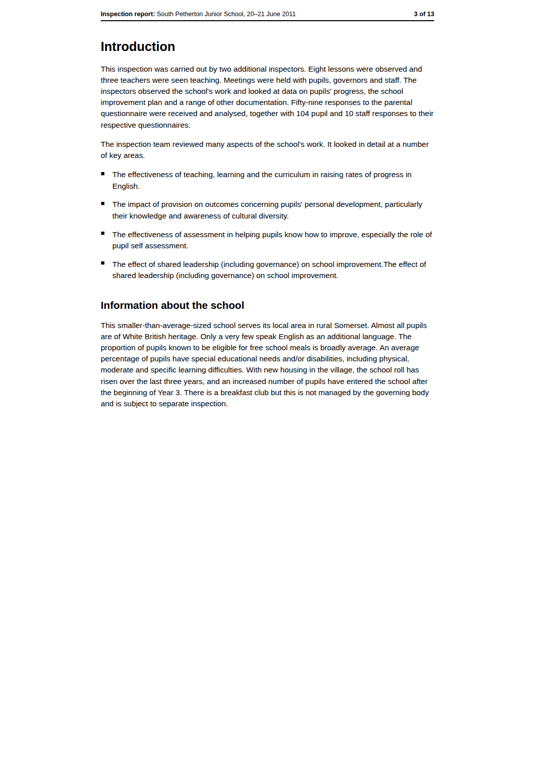Inspection report: South Petherton Junior School, 20–21 June 2011
3 of 13
Introduction
This inspection was carried out by two additional inspectors. Eight lessons were observed and three teachers were seen teaching. Meetings were held with pupils, governors and staff. The inspectors observed the school's work and looked at data on pupils' progress, the school improvement plan and a range of other documentation. Fifty-nine responses to the parental questionnaire were received and analysed, together with 104 pupil and 10 staff responses to their respective questionnaires.
The inspection team reviewed many aspects of the school's work. It looked in detail at a number of key areas.
The effectiveness of teaching, learning and the curriculum in raising rates of progress in English.
The impact of provision on outcomes concerning pupils' personal development, particularly their knowledge and awareness of cultural diversity.
The effectiveness of assessment in helping pupils know how to improve, especially the role of pupil self assessment.
The effect of shared leadership (including governance) on school improvement.The effect of shared leadership (including governance) on school improvement.
Information about the school
This smaller-than-average-sized school serves its local area in rural Somerset. Almost all pupils are of White British heritage. Only a very few speak English as an additional language. The proportion of pupils known to be eligible for free school meals is broadly average. An average percentage of pupils have special educational needs and/or disabilities, including physical, moderate and specific learning difficulties. With new housing in the village, the school roll has risen over the last three years, and an increased number of pupils have entered the school after the beginning of Year 3. There is a breakfast club but this is not managed by the governing body and is subject to separate inspection.